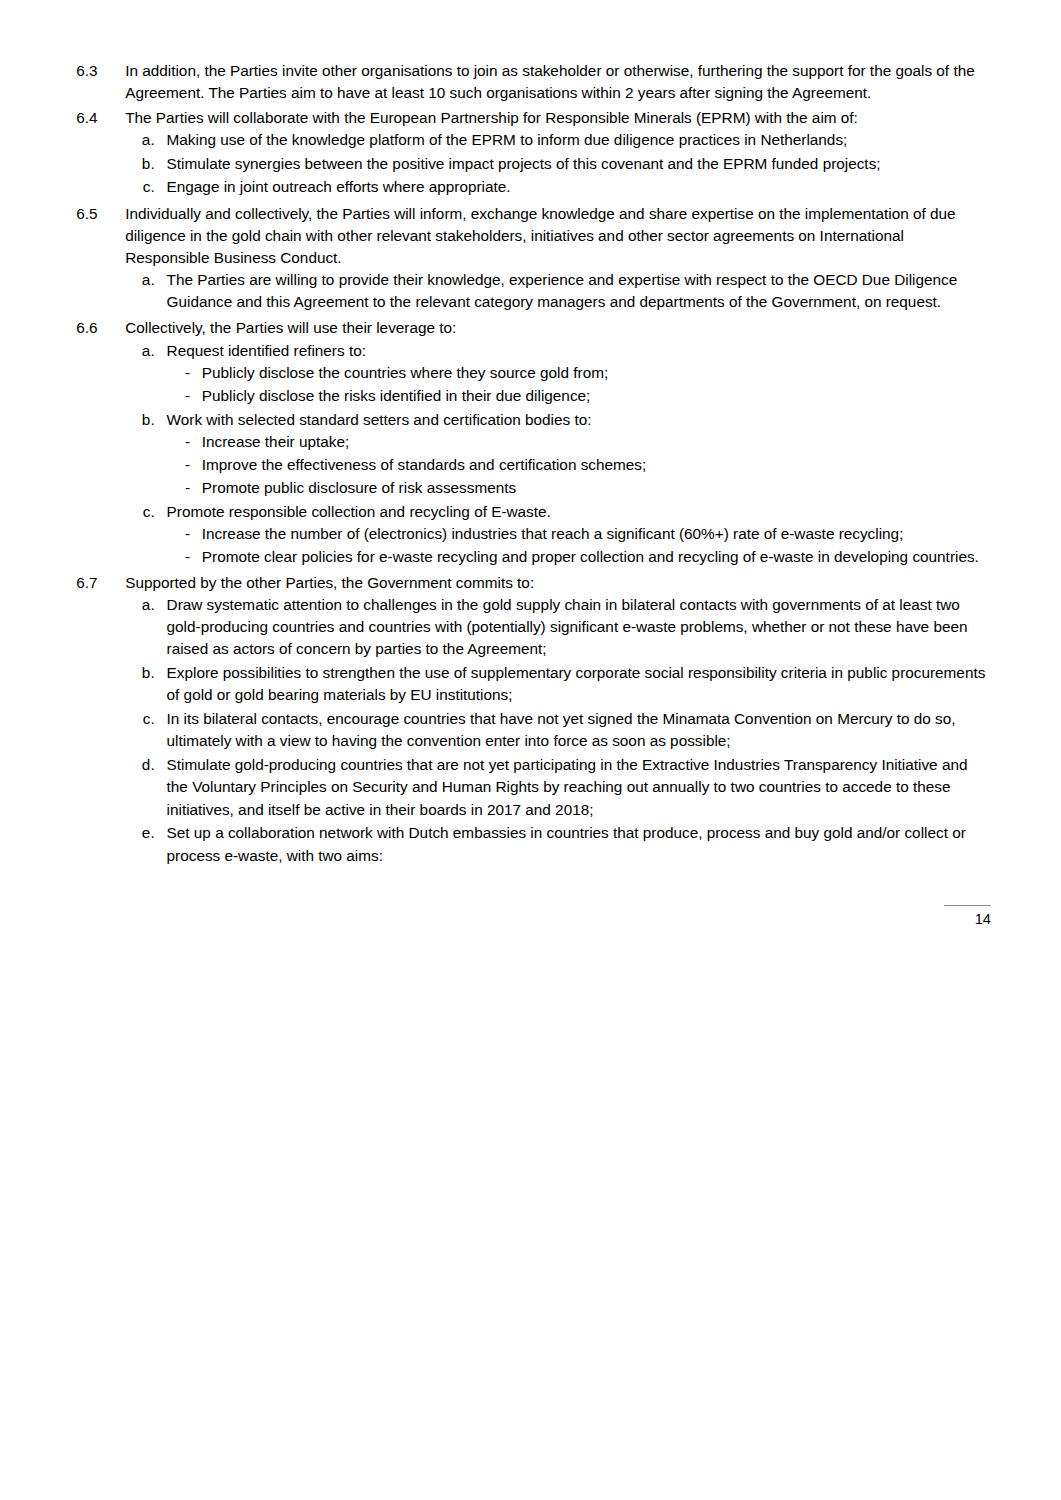6.3
In addition, the Parties invite other organisations to join as stakeholder or otherwise, furthering the support for the goals of the Agreement. The Parties aim to have at least 10 such organisations within 2 years after signing the Agreement.
6.4
The Parties will collaborate with the European Partnership for Responsible Minerals (EPRM) with the aim of:
Making use of the knowledge platform of the EPRM to inform due diligence practices in Netherlands;
Stimulate synergies between the positive impact projects of this covenant and the EPRM funded projects;
Engage in joint outreach efforts where appropriate.
6.5
Individually and collectively, the Parties will inform, exchange knowledge and share expertise on the implementation of due diligence in the gold chain with other relevant stakeholders, initiatives and other sector agreements on International Responsible Business Conduct.
The Parties are willing to provide their knowledge, experience and expertise with respect to the OECD Due Diligence Guidance and this Agreement to the relevant category managers and departments of the Government, on request.
6.6
Collectively, the Parties will use their leverage to:
Request identified refiners to:
Publicly disclose the countries where they source gold from;
Publicly disclose the risks identified in their due diligence;
Work with selected standard setters and certification bodies to:
Increase their uptake;
Improve the effectiveness of standards and certification schemes;
Promote public disclosure of risk assessments
Promote responsible collection and recycling of E-waste.
Increase the number of (electronics) industries that reach a significant (60%+) rate of e-waste recycling;
Promote clear policies for e-waste recycling and proper collection and recycling of e-waste in developing countries.
6.7
Supported by the other Parties, the Government commits to:
Draw systematic attention to challenges in the gold supply chain in bilateral contacts with governments of at least two gold-producing countries and countries with (potentially) significant e-waste problems, whether or not these have been raised as actors of concern by parties to the Agreement;
Explore possibilities to strengthen the use of supplementary corporate social responsibility criteria in public procurements of gold or gold bearing materials by EU institutions;
In its bilateral contacts, encourage countries that have not yet signed the Minamata Convention on Mercury to do so, ultimately with a view to having the convention enter into force as soon as possible;
Stimulate gold-producing countries that are not yet participating in the Extractive Industries Transparency Initiative and the Voluntary Principles on Security and Human Rights by reaching out annually to two countries to accede to these initiatives, and itself be active in their boards in 2017 and 2018;
Set up a collaboration network with Dutch embassies in countries that produce, process and buy gold and/or collect or process e-waste, with two aims:
14